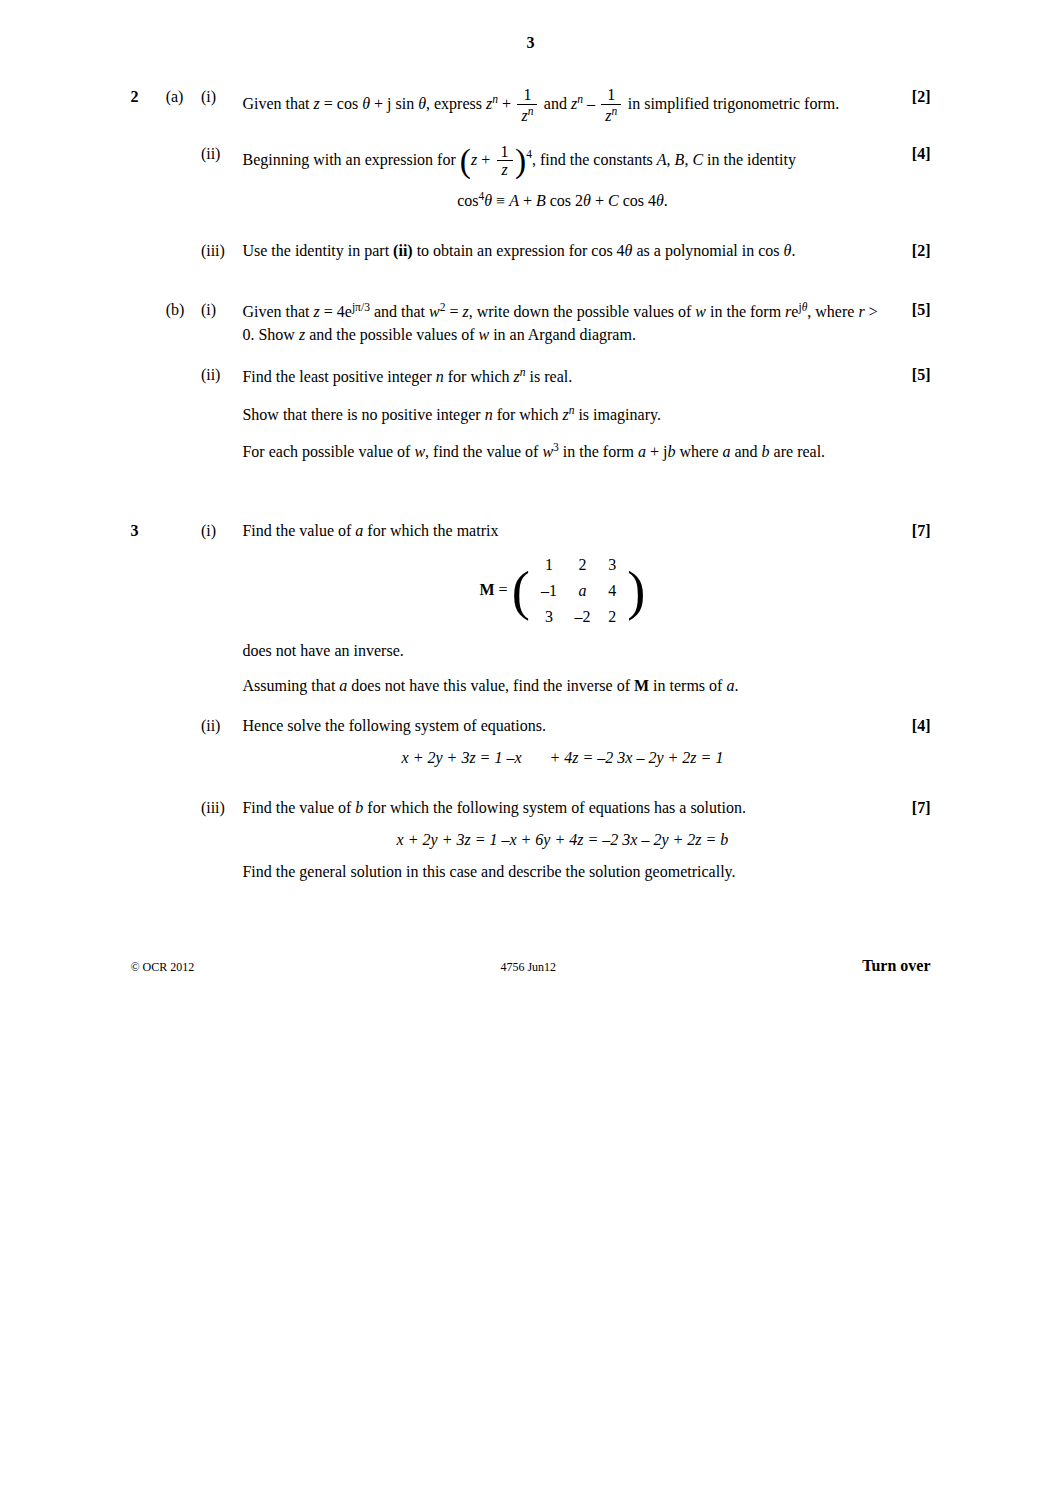3
2
(a)
(i)
Given that z = cos θ + j sin θ, express zn + 1 zn and zn – 1 zn in simplified trigonometric form.
[2]
(ii)
Beginning with an expression for (z + 1 z)4, find the constants A, B, C in the identity
cos4θ ≡ A + B cos 2θ + C cos 4θ.
[4]
(iii)
Use the identity in part (ii) to obtain an expression for cos 4θ as a polynomial in cos θ.
[2]
(b)
(i)
Given that z = 4ejπ/3 and that w2 = z, write down the possible values of w in the form rejθ, where r > 0. Show z and the possible values of w in an Argand diagram.
[5]
(ii)
Find the least positive integer n for which zn is real.
Show that there is no positive integer n for which zn is imaginary.
For each possible value of w, find the value of w3 in the form a + jb where a and b are real.
[5]
3
(i)
Find the value of a for which the matrix
M = (
| 1 | 2 | 3 |
| –1 | a | 4 |
| 3 | –2 | 2 |
)
does not have an inverse.
Assuming that a does not have this value, find the inverse of M in terms of a.
[7]
(ii)
Hence solve the following system of equations.
x + 2y + 3z = 1
–x + 4z = –2
3x – 2y + 2z = 1
[4]
(iii)
Find the value of b for which the following system of equations has a solution.
x + 2y + 3z = 1
–x + 6y + 4z = –2
3x – 2y + 2z = b
Find the general solution in this case and describe the solution geometrically.
[7]
© OCR 2012
4756 Jun12
Turn over